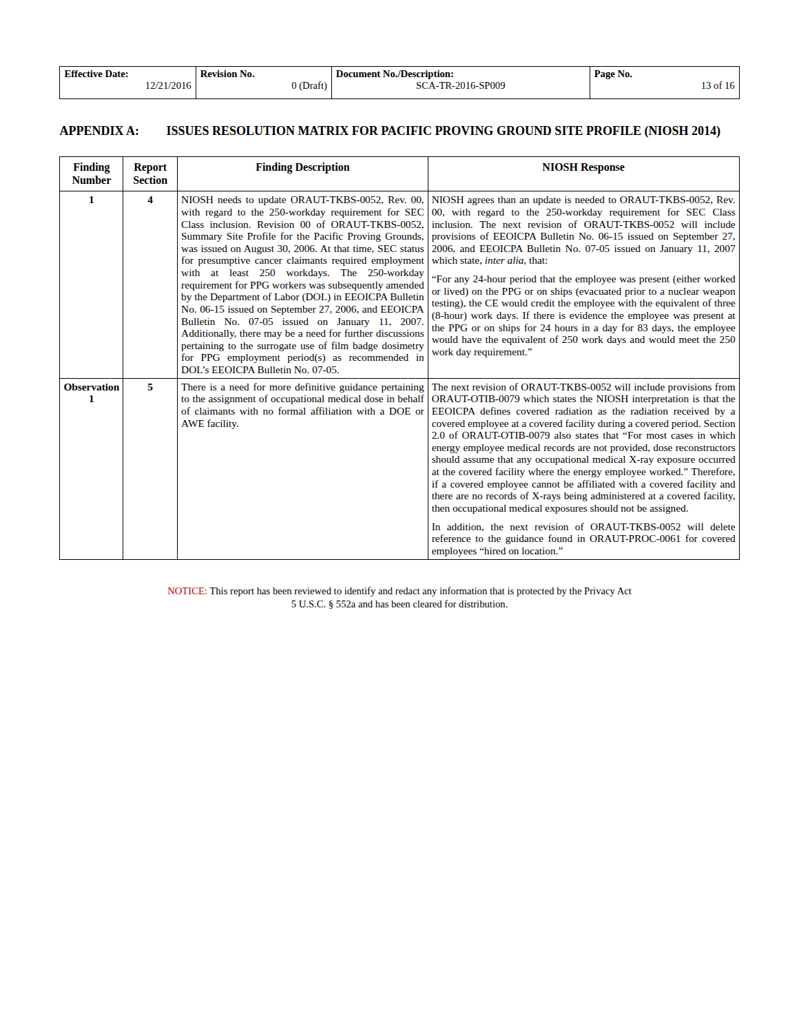| Effective Date: 12/21/2016 | Revision No. 0 (Draft) | Document No./Description: SCA-TR-2016-SP009 | Page No. 13 of 16 |
APPENDIX A: ISSUES RESOLUTION MATRIX FOR PACIFIC PROVING GROUND SITE PROFILE (NIOSH 2014)
| Finding Number | Report Section | Finding Description | NIOSH Response |
| --- | --- | --- | --- |
| 1 | 4 | NIOSH needs to update ORAUT-TKBS-0052, Rev. 00, with regard to the 250-workday requirement for SEC Class inclusion. Revision 00 of ORAUT-TKBS-0052, Summary Site Profile for the Pacific Proving Grounds, was issued on August 30, 2006. At that time, SEC status for presumptive cancer claimants required employment with at least 250 workdays. The 250-workday requirement for PPG workers was subsequently amended by the Department of Labor (DOL) in EEOICPA Bulletin No. 06-15 issued on September 27, 2006, and EEOICPA Bulletin No. 07-05 issued on January 11, 2007. Additionally, there may be a need for further discussions pertaining to the surrogate use of film badge dosimetry for PPG employment period(s) as recommended in DOL’s EEOICPA Bulletin No. 07-05. | NIOSH agrees than an update is needed to ORAUT-TKBS-0052, Rev. 00, with regard to the 250-workday requirement for SEC Class inclusion. The next revision of ORAUT-TKBS-0052 will include provisions of EEOICPA Bulletin No. 06-15 issued on September 27, 2006, and EEOICPA Bulletin No. 07-05 issued on January 11, 2007 which state, inter alia , that: “For any 24-hour period that the employee was present (either worked or lived) on the PPG or on ships (evacuated prior to a nuclear weapon testing), the CE would credit the employee with the equivalent of three (8-hour) work days. If there is evidence the employee was present at the PPG or on ships for 24 hours in a day for 83 days, the employee would have the equivalent of 250 work days and would meet the 250 work day requirement.” |
| Observation 1 | 5 | There is a need for more definitive guidance pertaining to the assignment of occupational medical dose in behalf of claimants with no formal affiliation with a DOE or AWE facility. | The next revision of ORAUT-TKBS-0052 will include provisions from ORAUT-OTIB-0079 which states the NIOSH interpretation is that the EEOICPA defines covered radiation as the radiation received by a covered employee at a covered facility during a covered period. Section 2.0 of ORAUT-OTIB-0079 also states that “For most cases in which energy employee medical records are not provided, dose reconstructors should assume that any occupational medical X-ray exposure occurred at the covered facility where the energy employee worked.” Therefore, if a covered employee cannot be affiliated with a covered facility and there are no records of X-rays being administered at a covered facility, then occupational medical exposures should not be assigned. In addition, the next revision of ORAUT-TKBS-0052 will delete reference to the guidance found in ORAUT-PROC-0061 for covered employees “hired on location.” |
NOTICE: This report has been reviewed to identify and redact any information that is protected by the Privacy Act
5 U.S.C. § 552a and has been cleared for distribution.